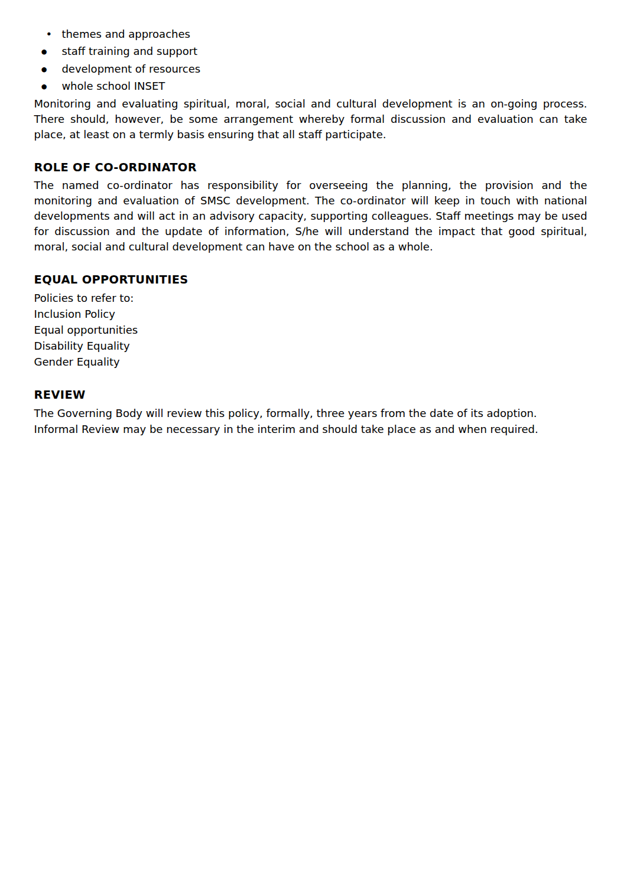themes and approaches
staff training and support
development of resources
whole school INSET
Monitoring and evaluating spiritual, moral, social and cultural development is an on-going process. There should, however, be some arrangement whereby formal discussion and evaluation can take place, at least on a termly basis ensuring that all staff participate.
ROLE OF CO-ORDINATOR
The named co-ordinator has responsibility for overseeing the planning, the provision and the monitoring and evaluation of SMSC development. The co-ordinator will keep in touch with national developments and will act in an advisory capacity, supporting colleagues. Staff meetings may be used for discussion and the update of information, S/he will understand the impact that good spiritual, moral, social and cultural development can have on the school as a whole.
EQUAL OPPORTUNITIES
Policies to refer to:
Inclusion Policy
Equal opportunities
Disability Equality
Gender Equality
REVIEW
The Governing Body will review this policy, formally, three years from the date of its adoption.
Informal Review may be necessary in the interim and should take place as and when required.